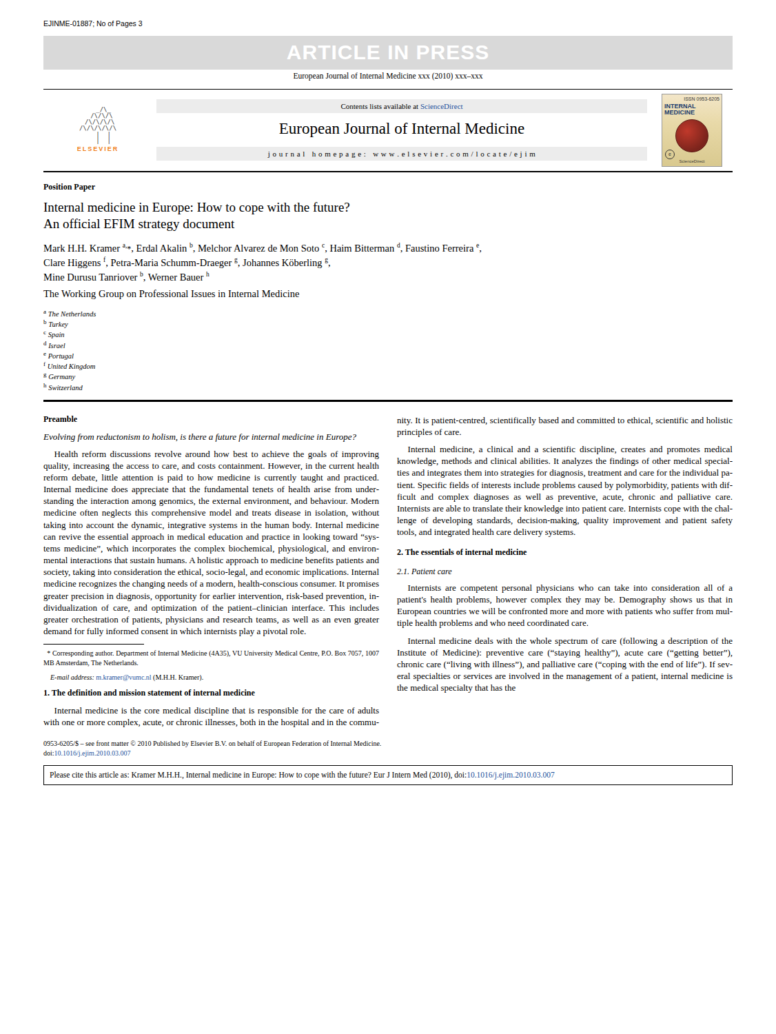EJINME-01887; No of Pages 3
ARTICLE IN PRESS
European Journal of Internal Medicine xxx (2010) xxx–xxx
_/\_ /\/\/\ /\/\/\/\ /\/\/\/\/\ | | | |
ELSEVIER
Contents lists available at ScienceDirect
European Journal of Internal Medicine
j o u r n a l h o m e p a g e : w w w . e l s e v i e r . c o m / l o c a t e / e j i m
ISSN 0953-6205
INTERNAL
MEDICINE
e
ScienceDirect
Position Paper
Internal medicine in Europe: How to cope with the future?
An official EFIM strategy document
Mark H.H. Kramer a,*, Erdal Akalin b, Melchor Alvarez de Mon Soto c, Haim Bitterman d, Faustino Ferreira e,
Clare Higgens f, Petra-Maria Schumm-Draeger g, Johannes Köberling g,
Mine Durusu Tanriover b, Werner Bauer h
The Working Group on Professional Issues in Internal Medicine
a The Netherlands
b Turkey
c Spain
d Israel
e Portugal
f United Kingdom
g Germany
h Switzerland
Preamble
Evolving from reductonism to holism, is there a future for internal medicine in Europe?
Health reform discussions revolve around how best to achieve the goals of improving quality, increasing the access to care, and costs containment. However, in the current health reform debate, little attention is paid to how medicine is currently taught and practiced. Internal medicine does appreciate that the fundamental tenets of health arise from understanding the interaction among genomics, the external environment, and behaviour. Modern medicine often neglects this comprehensive model and treats disease in isolation, without taking into account the dynamic, integrative systems in the human body. Internal medicine can revive the essential approach in medical education and practice in looking toward “systems medicine”, which incorporates the complex biochemical, physiological, and environmental interactions that sustain humans. A holistic approach to medicine benefits patients and society, taking into consideration the ethical, socio-legal, and economic implications. Internal medicine recognizes the changing needs of a modern, health-conscious consumer. It promises greater precision in diagnosis, opportunity for earlier intervention, risk-based prevention, individualization of care, and optimization of the patient–clinician interface. This includes greater orchestration of patients, physicians and research teams, as well as an even greater demand for fully informed consent in which internists play a pivotal role.
* Corresponding author. Department of Internal Medicine (4A35), VU University Medical Centre, P.O. Box 7057, 1007 MB Amsterdam, The Netherlands.
E-mail address: m.kramer@vumc.nl (M.H.H. Kramer).
1. The definition and mission statement of internal medicine
Internal medicine is the core medical discipline that is responsible for the care of adults with one or more complex, acute, or chronic illnesses, both in the hospital and in the community. It is patient-centred, scientifically based and committed to ethical, scientific and holistic principles of care.
Internal medicine, a clinical and a scientific discipline, creates and promotes medical knowledge, methods and clinical abilities. It analyzes the findings of other medical specialties and integrates them into strategies for diagnosis, treatment and care for the individual patient. Specific fields of interests include problems caused by polymorbidity, patients with difficult and complex diagnoses as well as preventive, acute, chronic and palliative care. Internists are able to translate their knowledge into patient care. Internists cope with the challenge of developing standards, decision-making, quality improvement and patient safety tools, and integrated health care delivery systems.
2. The essentials of internal medicine
2.1. Patient care
Internists are competent personal physicians who can take into consideration all of a patient's health problems, however complex they may be. Demography shows us that in European countries we will be confronted more and more with patients who suffer from multiple health problems and who need coordinated care.
Internal medicine deals with the whole spectrum of care (following a description of the Institute of Medicine): preventive care (“staying healthy”), acute care (“getting better”), chronic care (“living with illness”), and palliative care (“coping with the end of life”). If several specialties or services are involved in the management of a patient, internal medicine is the medical specialty that has the
0953-6205/$ – see front matter © 2010 Published by Elsevier B.V. on behalf of European Federation of Internal Medicine.
doi:10.1016/j.ejim.2010.03.007
Please cite this article as: Kramer M.H.H., Internal medicine in Europe: How to cope with the future? Eur J Intern Med (2010), doi:10.1016/j.ejim.2010.03.007